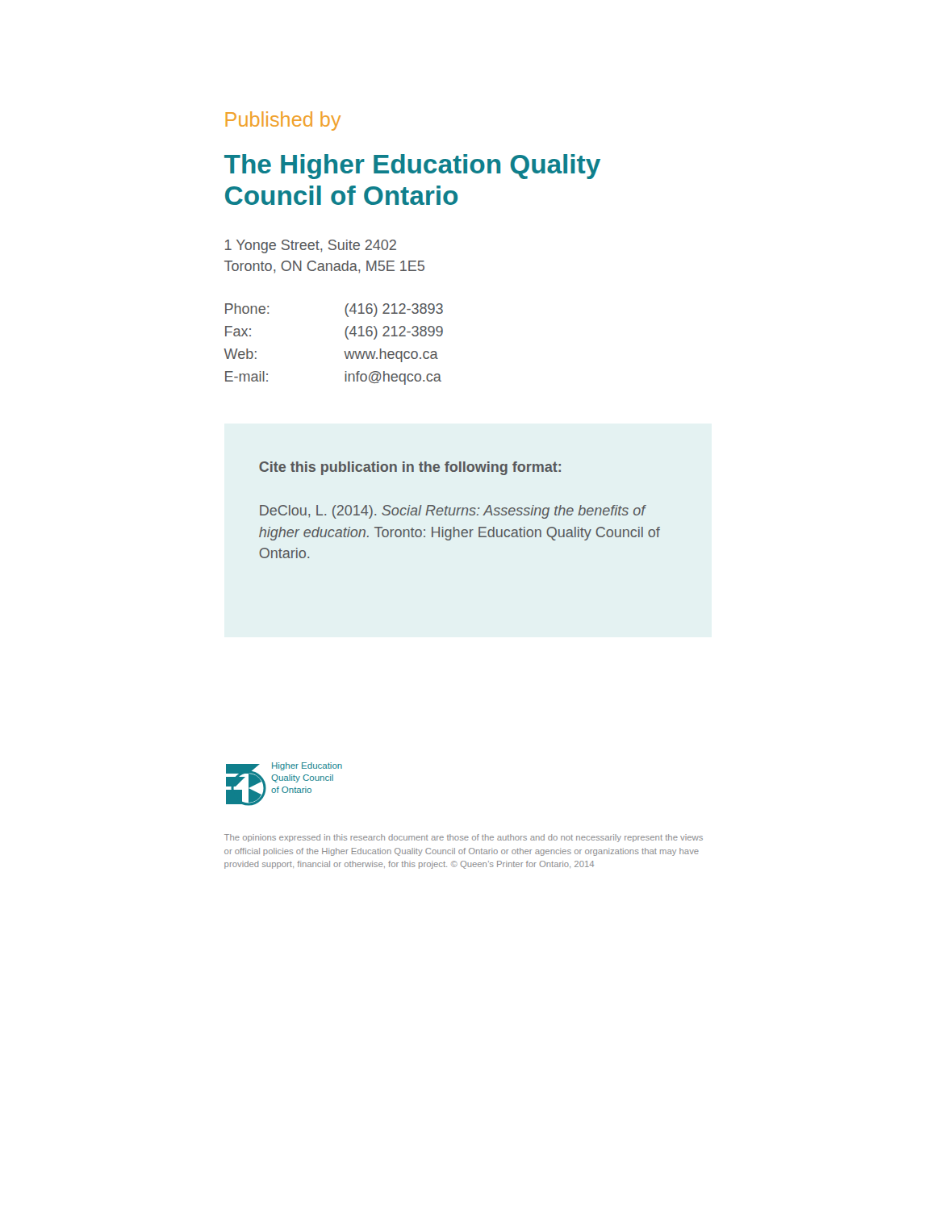Published by
The Higher Education Quality
Council of Ontario
1 Yonge Street, Suite 2402
Toronto, ON Canada, M5E 1E5
| Phone: | (416) 212-3893 |
| Fax: | (416) 212-3899 |
| Web: | www.heqco.ca |
| E-mail: | info@heqco.ca |
Cite this publication in the following format:
DeClou, L. (2014). Social Returns: Assessing the benefits of higher education. Toronto: Higher Education Quality Council of Ontario.
Higher Education Quality Council of Ontario
The opinions expressed in this research document are those of the authors and do not necessarily represent the views or official policies of the Higher Education Quality Council of Ontario or other agencies or organizations that may have provided support, financial or otherwise, for this project. © Queen’s Printer for Ontario, 2014